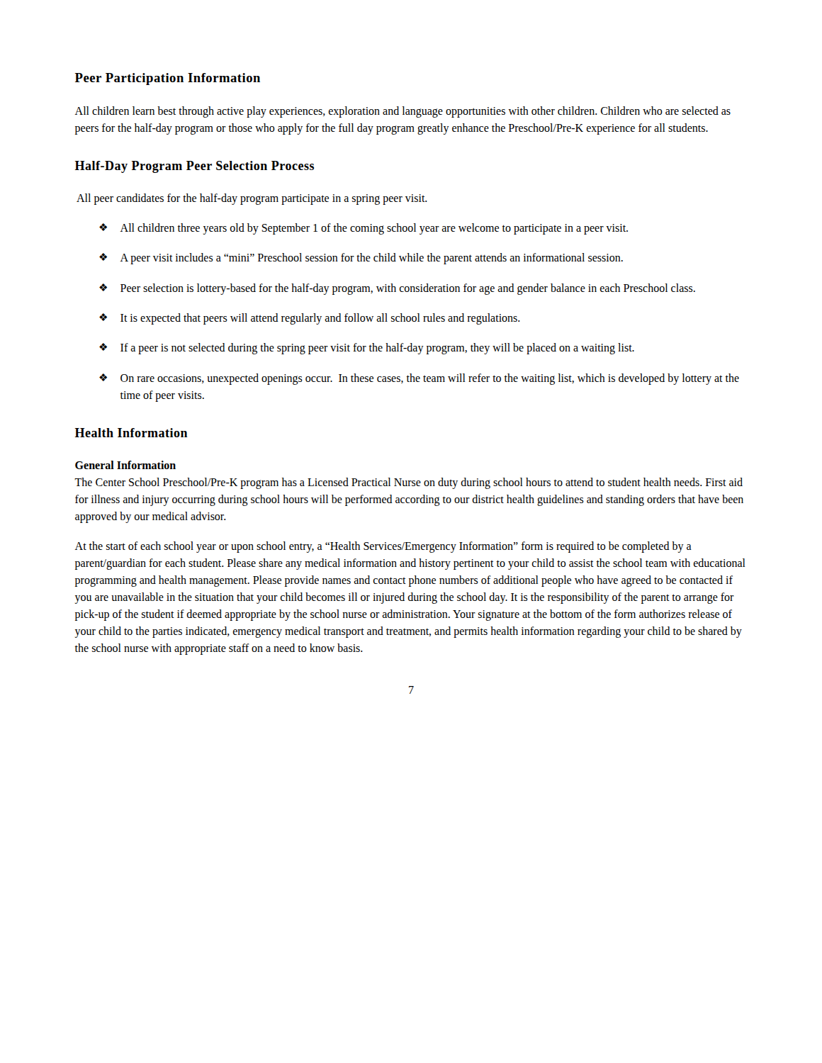Peer Participation Information
All children learn best through active play experiences, exploration and language opportunities with other children. Children who are selected as peers for the half-day program or those who apply for the full day program greatly enhance the Preschool/Pre-K experience for all students.
Half-Day Program Peer Selection Process
All peer candidates for the half-day program participate in a spring peer visit.
All children three years old by September 1 of the coming school year are welcome to participate in a peer visit.
A peer visit includes a “mini” Preschool session for the child while the parent attends an informational session.
Peer selection is lottery-based for the half-day program, with consideration for age and gender balance in each Preschool class.
It is expected that peers will attend regularly and follow all school rules and regulations.
If a peer is not selected during the spring peer visit for the half-day program, they will be placed on a waiting list.
On rare occasions, unexpected openings occur. In these cases, the team will refer to the waiting list, which is developed by lottery at the time of peer visits.
Health Information
General Information
The Center School Preschool/Pre-K program has a Licensed Practical Nurse on duty during school hours to attend to student health needs. First aid for illness and injury occurring during school hours will be performed according to our district health guidelines and standing orders that have been approved by our medical advisor.
At the start of each school year or upon school entry, a “Health Services/Emergency Information” form is required to be completed by a parent/guardian for each student. Please share any medical information and history pertinent to your child to assist the school team with educational programming and health management. Please provide names and contact phone numbers of additional people who have agreed to be contacted if you are unavailable in the situation that your child becomes ill or injured during the school day. It is the responsibility of the parent to arrange for pick-up of the student if deemed appropriate by the school nurse or administration. Your signature at the bottom of the form authorizes release of your child to the parties indicated, emergency medical transport and treatment, and permits health information regarding your child to be shared by the school nurse with appropriate staff on a need to know basis.
7